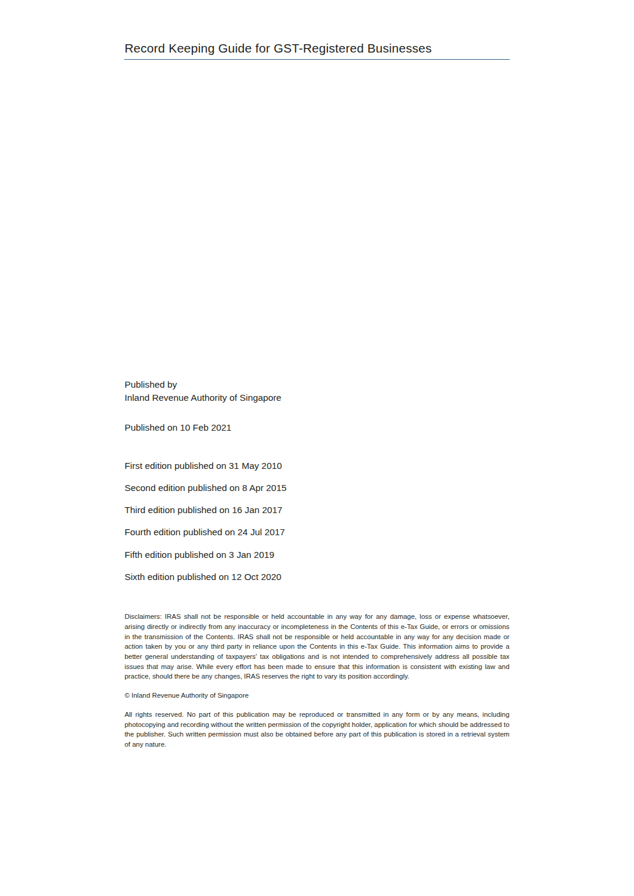Record Keeping Guide for GST-Registered Businesses
Published by
Inland Revenue Authority of Singapore
Published on 10 Feb 2021
First edition published on 31 May 2010
Second edition published on 8 Apr 2015
Third edition published on 16 Jan 2017
Fourth edition published on 24 Jul 2017
Fifth edition published on 3 Jan 2019
Sixth edition published on 12 Oct 2020
Disclaimers: IRAS shall not be responsible or held accountable in any way for any damage, loss or expense whatsoever, arising directly or indirectly from any inaccuracy or incompleteness in the Contents of this e-Tax Guide, or errors or omissions in the transmission of the Contents. IRAS shall not be responsible or held accountable in any way for any decision made or action taken by you or any third party in reliance upon the Contents in this e-Tax Guide. This information aims to provide a better general understanding of taxpayers' tax obligations and is not intended to comprehensively address all possible tax issues that may arise. While every effort has been made to ensure that this information is consistent with existing law and practice, should there be any changes, IRAS reserves the right to vary its position accordingly.
© Inland Revenue Authority of Singapore
All rights reserved. No part of this publication may be reproduced or transmitted in any form or by any means, including photocopying and recording without the written permission of the copyright holder, application for which should be addressed to the publisher. Such written permission must also be obtained before any part of this publication is stored in a retrieval system of any nature.